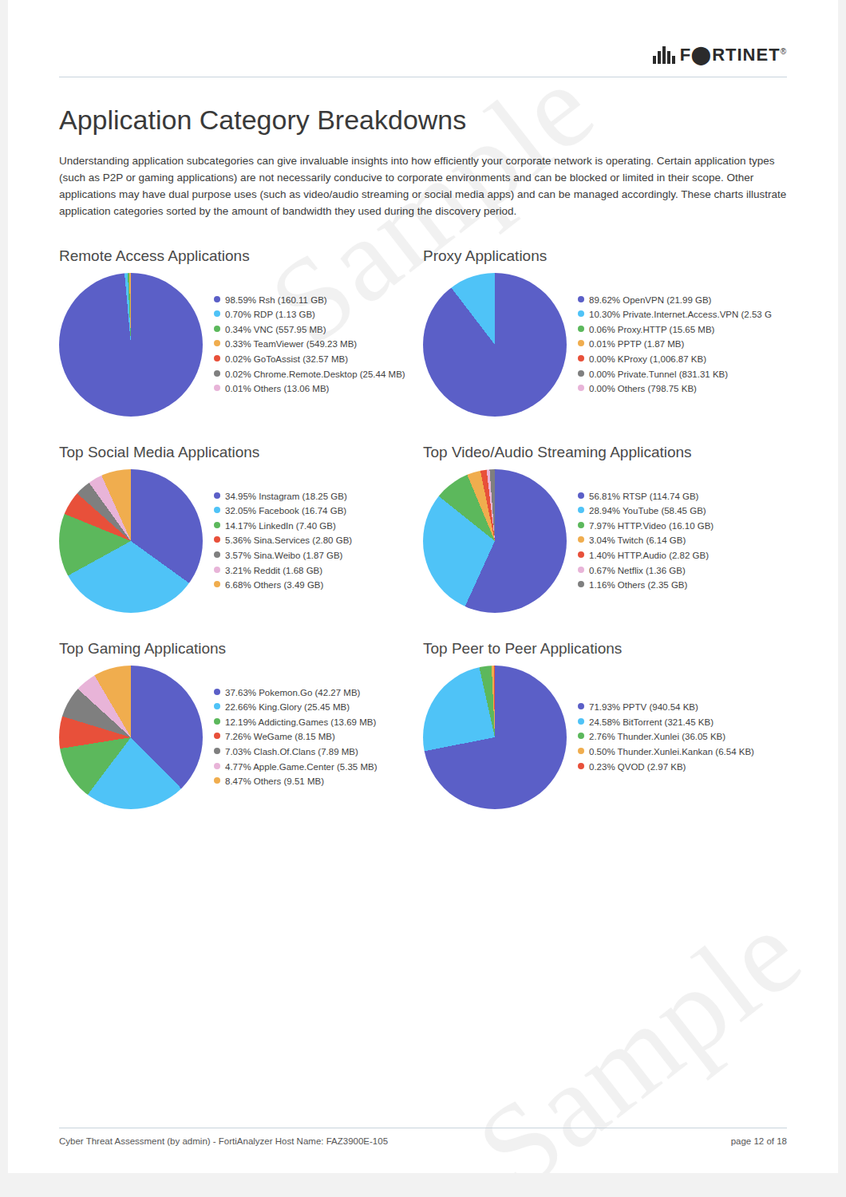Sample
Sample
F⬤RTINET®
Application Category Breakdowns
Understanding application subcategories can give invaluable insights into how efficiently your corporate network is operating. Certain application types (such as P2P or gaming applications) are not necessarily conducive to corporate environments and can be blocked or limited in their scope. Other applications may have dual purpose uses (such as video/audio streaming or social media apps) and can be managed accordingly. These charts illustrate application categories sorted by the amount of bandwidth they used during the discovery period.
Remote Access Applications
98.59% Rsh (160.11 GB)
0.70% RDP (1.13 GB)
0.34% VNC (557.95 MB)
0.33% TeamViewer (549.23 MB)
0.02% GoToAssist (32.57 MB)
0.02% Chrome.Remote.Desktop (25.44 MB)
0.01% Others (13.06 MB)
Proxy Applications
89.62% OpenVPN (21.99 GB)
10.30% Private.Internet.Access.VPN (2.53 G
0.06% Proxy.HTTP (15.65 MB)
0.01% PPTP (1.87 MB)
0.00% KProxy (1,006.87 KB)
0.00% Private.Tunnel (831.31 KB)
0.00% Others (798.75 KB)
Top Social Media Applications
34.95% Instagram (18.25 GB)
32.05% Facebook (16.74 GB)
14.17% LinkedIn (7.40 GB)
5.36% Sina.Services (2.80 GB)
3.57% Sina.Weibo (1.87 GB)
3.21% Reddit (1.68 GB)
6.68% Others (3.49 GB)
Top Video/Audio Streaming Applications
56.81% RTSP (114.74 GB)
28.94% YouTube (58.45 GB)
7.97% HTTP.Video (16.10 GB)
3.04% Twitch (6.14 GB)
1.40% HTTP.Audio (2.82 GB)
0.67% Netflix (1.36 GB)
1.16% Others (2.35 GB)
Top Gaming Applications
37.63% Pokemon.Go (42.27 MB)
22.66% King.Glory (25.45 MB)
12.19% Addicting.Games (13.69 MB)
7.26% WeGame (8.15 MB)
7.03% Clash.Of.Clans (7.89 MB)
4.77% Apple.Game.Center (5.35 MB)
8.47% Others (9.51 MB)
Top Peer to Peer Applications
71.93% PPTV (940.54 KB)
24.58% BitTorrent (321.45 KB)
2.76% Thunder.Xunlei (36.05 KB)
0.50% Thunder.Xunlei.Kankan (6.54 KB)
0.23% QVOD (2.97 KB)
Cyber Threat Assessment (by admin) - FortiAnalyzer Host Name: FAZ3900E-105 page 12 of 18